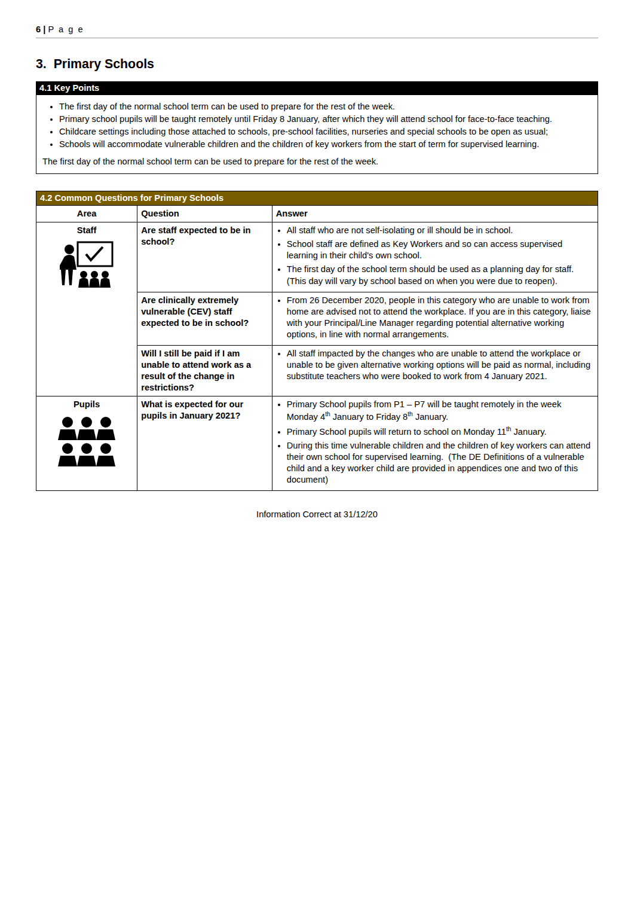6 | P a g e
3. Primary Schools
4.1 Key Points
The first day of the normal school term can be used to prepare for the rest of the week.
Primary school pupils will be taught remotely until Friday 8 January, after which they will attend school for face-to-face teaching.
Childcare settings including those attached to schools, pre-school facilities, nurseries and special schools to be open as usual;
Schools will accommodate vulnerable children and the children of key workers from the start of term for supervised learning.
The first day of the normal school term can be used to prepare for the rest of the week.
| 4.2 Common Questions for Primary Schools |
| Area | Question | Answer |
| Staff | Are staff expected to be in school? | All staff who are not self-isolating or ill should be in school. School staff are defined as Key Workers and so can access supervised learning in their child's own school. The first day of the school term should be used as a planning day for staff. (This day will vary by school based on when you were due to reopen). |
| Are clinically extremely vulnerable (CEV) staff expected to be in school? | From 26 December 2020, people in this category who are unable to work from home are advised not to attend the workplace. If you are in this category, liaise with your Principal/Line Manager regarding potential alternative working options, in line with normal arrangements. |
| Will I still be paid if I am unable to attend work as a result of the change in restrictions? | All staff impacted by the changes who are unable to attend the workplace or unable to be given alternative working options will be paid as normal, including substitute teachers who were booked to work from 4 January 2021. |
| Pupils | What is expected for our pupils in January 2021? | Primary School pupils from P1 – P7 will be taught remotely in the week Monday 4 th January to Friday 8 th January. Primary School pupils will return to school on Monday 11 th January. During this time vulnerable children and the children of key workers can attend their own school for supervised learning. (The DE Definitions of a vulnerable child and a key worker child are provided in appendices one and two of this document) |
Information Correct at 31/12/20